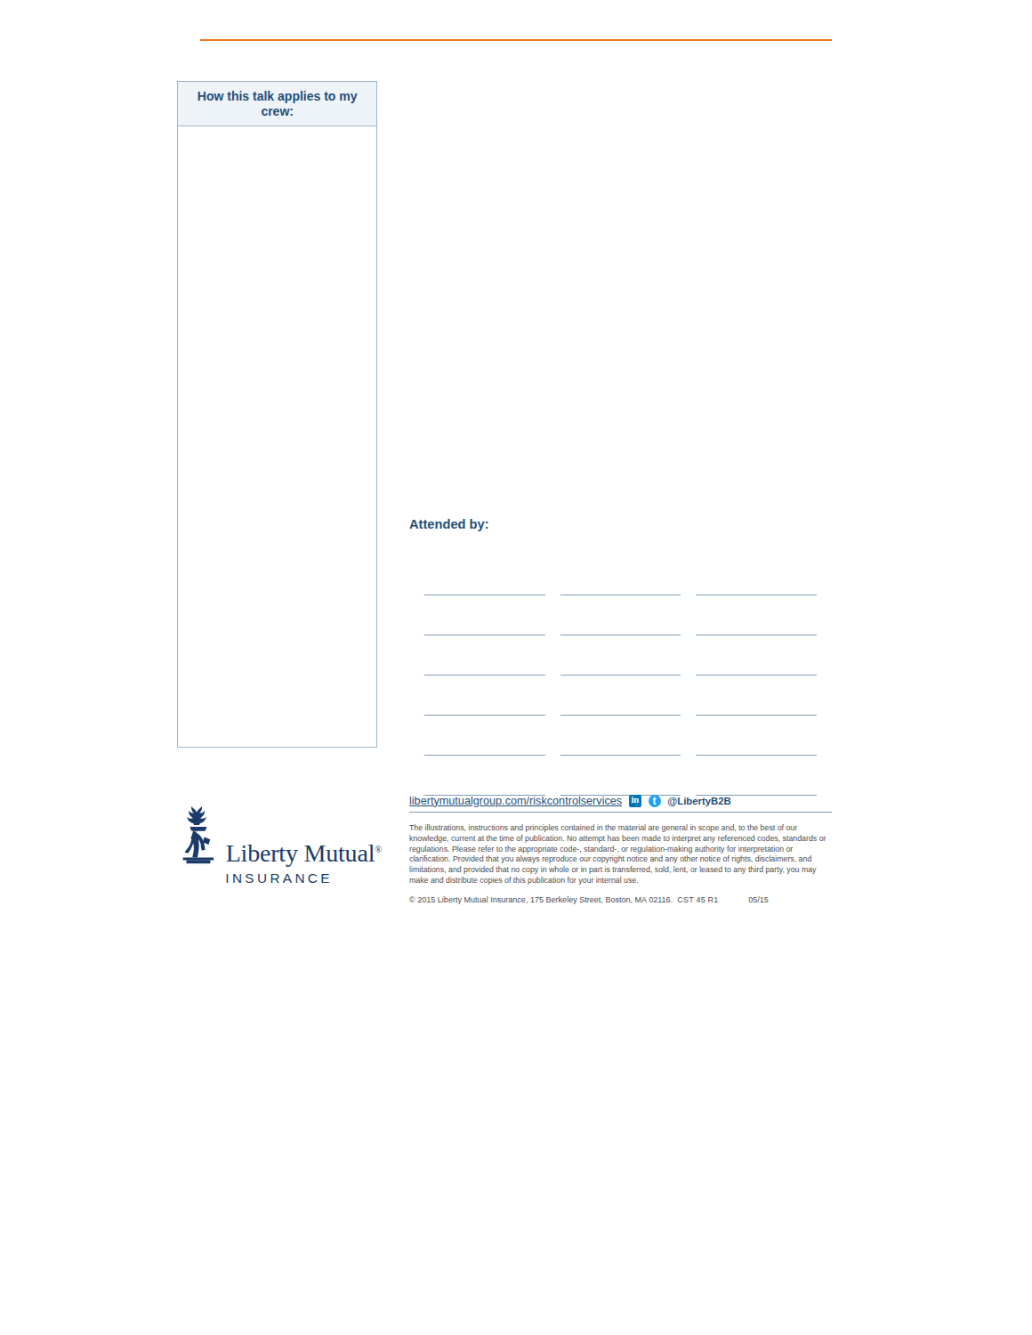How this talk applies to my crew:
Attended by:
libertymutualgroup.com/riskcontrolservices in t @LibertyB2B
The illustrations, instructions and principles contained in the material are general in scope and, to the best of our knowledge, current at the time of publication. No attempt has been made to interpret any referenced codes, standards or regulations. Please refer to the appropriate code-, standard-, or regulation-making authority for interpretation or clarification. Provided that you always reproduce our copyright notice and any other notice of rights, disclaimers, and limitations, and provided that no copy in whole or in part is transferred, sold, lent, or leased to any third party, you may make and distribute copies of this publication for your internal use.
© 2015 Liberty Mutual Insurance, 175 Berkeley Street, Boston, MA 02116. CST 45 R105/15
Liberty Mutual®
INSURANCE